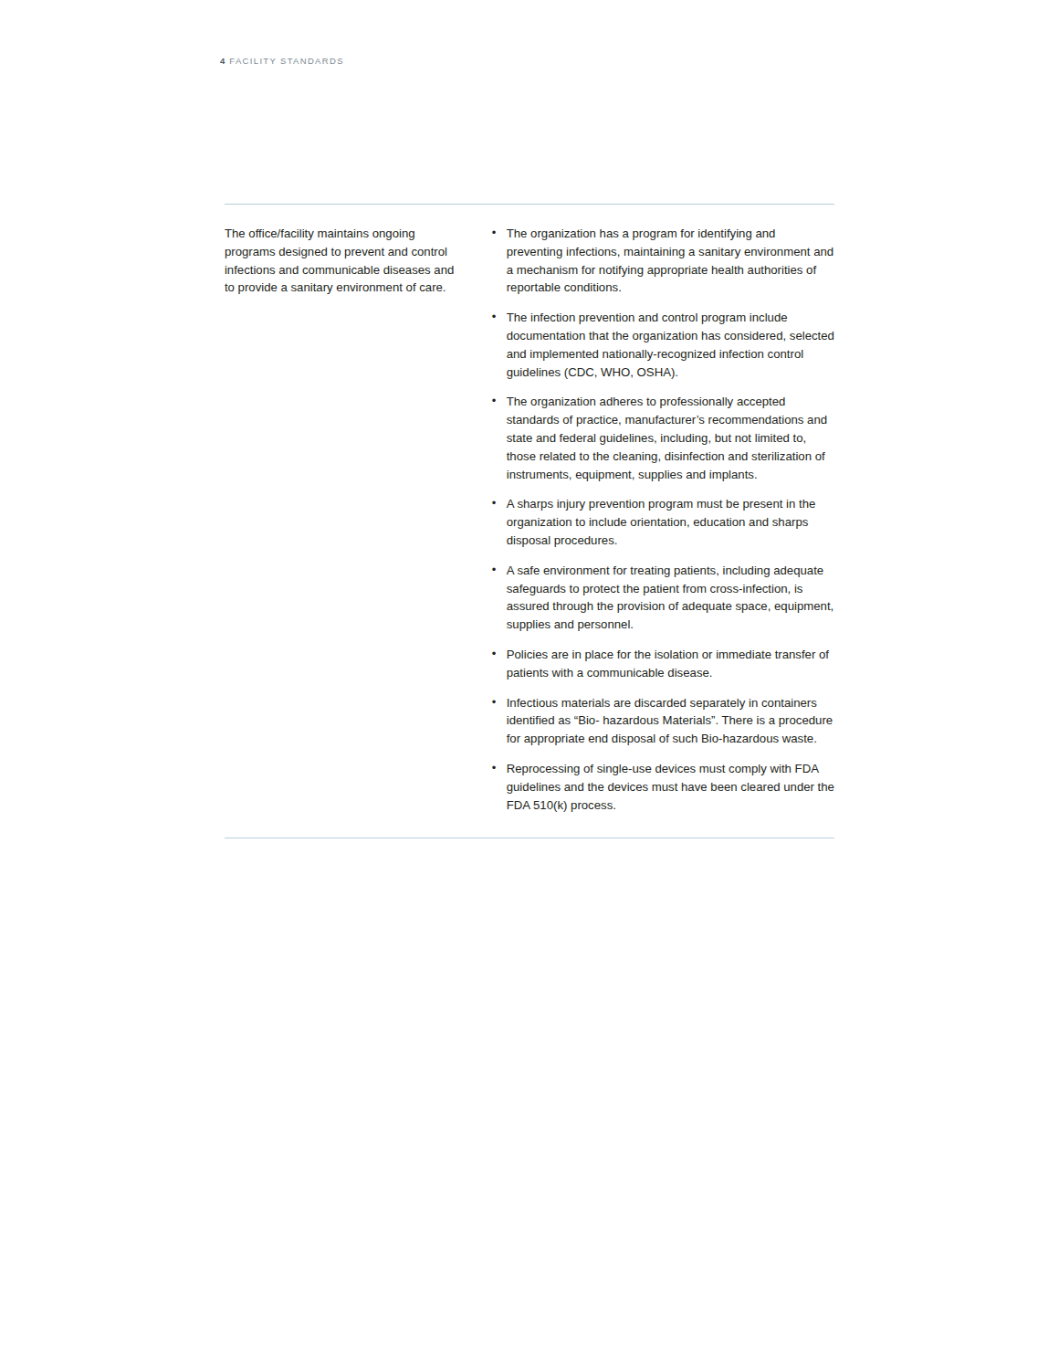4 Facility Standards
The office/facility maintains ongoing programs designed to prevent and control infections and communicable diseases and to provide a sanitary environment of care.
The organization has a program for identifying and preventing infections, maintaining a sanitary environment and a mechanism for notifying appropriate health authorities of reportable conditions.
The infection prevention and control program include documentation that the organization has considered, selected and implemented nationally-recognized infection control guidelines (CDC, WHO, OSHA).
The organization adheres to professionally accepted standards of practice, manufacturer’s recommendations and state and federal guidelines, including, but not limited to, those related to the cleaning, disinfection and sterilization of instruments, equipment, supplies and implants.
A sharps injury prevention program must be present in the organization to include orientation, education and sharps disposal procedures.
A safe environment for treating patients, including adequate safeguards to protect the patient from cross-infection, is assured through the provision of adequate space, equipment, supplies and personnel.
Policies are in place for the isolation or immediate transfer of patients with a communicable disease.
Infectious materials are discarded separately in containers identified as “Bio- hazardous Materials”. There is a procedure for appropriate end disposal of such Bio-hazardous waste.
Reprocessing of single-use devices must comply with FDA guidelines and the devices must have been cleared under the FDA 510(k) process.